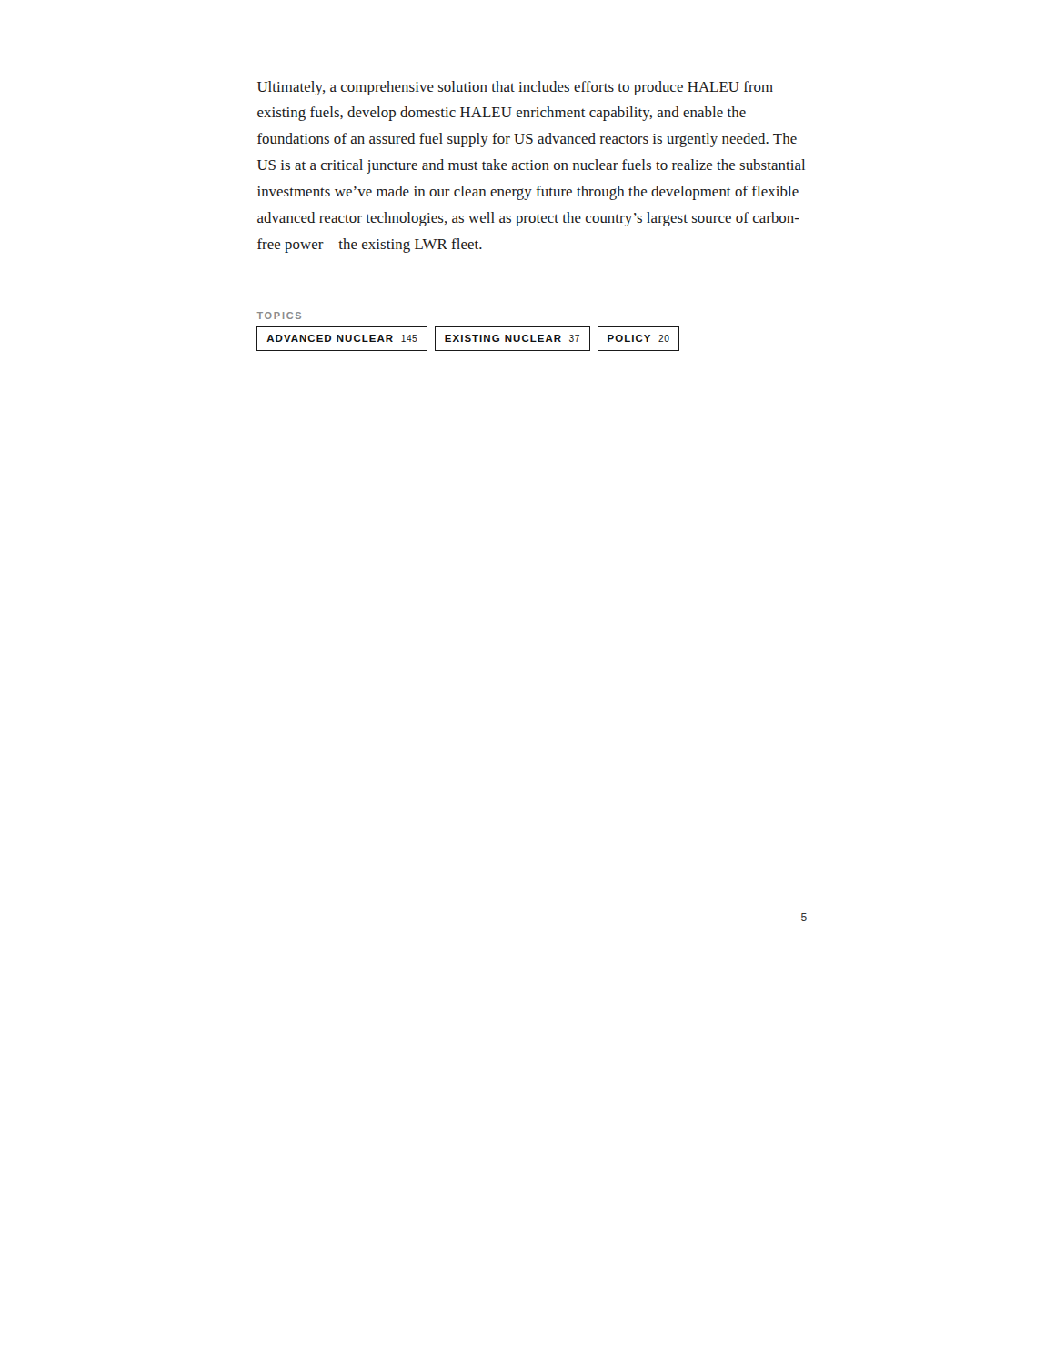Ultimately, a comprehensive solution that includes efforts to produce HALEU from existing fuels, develop domestic HALEU enrichment capability, and enable the foundations of an assured fuel supply for US advanced reactors is urgently needed. The US is at a critical juncture and must take action on nuclear fuels to realize the substantial investments we’ve made in our clean energy future through the development of flexible advanced reactor technologies, as well as protect the country’s largest source of carbon-free power—the existing LWR fleet.
Topics
Advanced Nuclear 145 Existing Nuclear 37 Policy 20
5